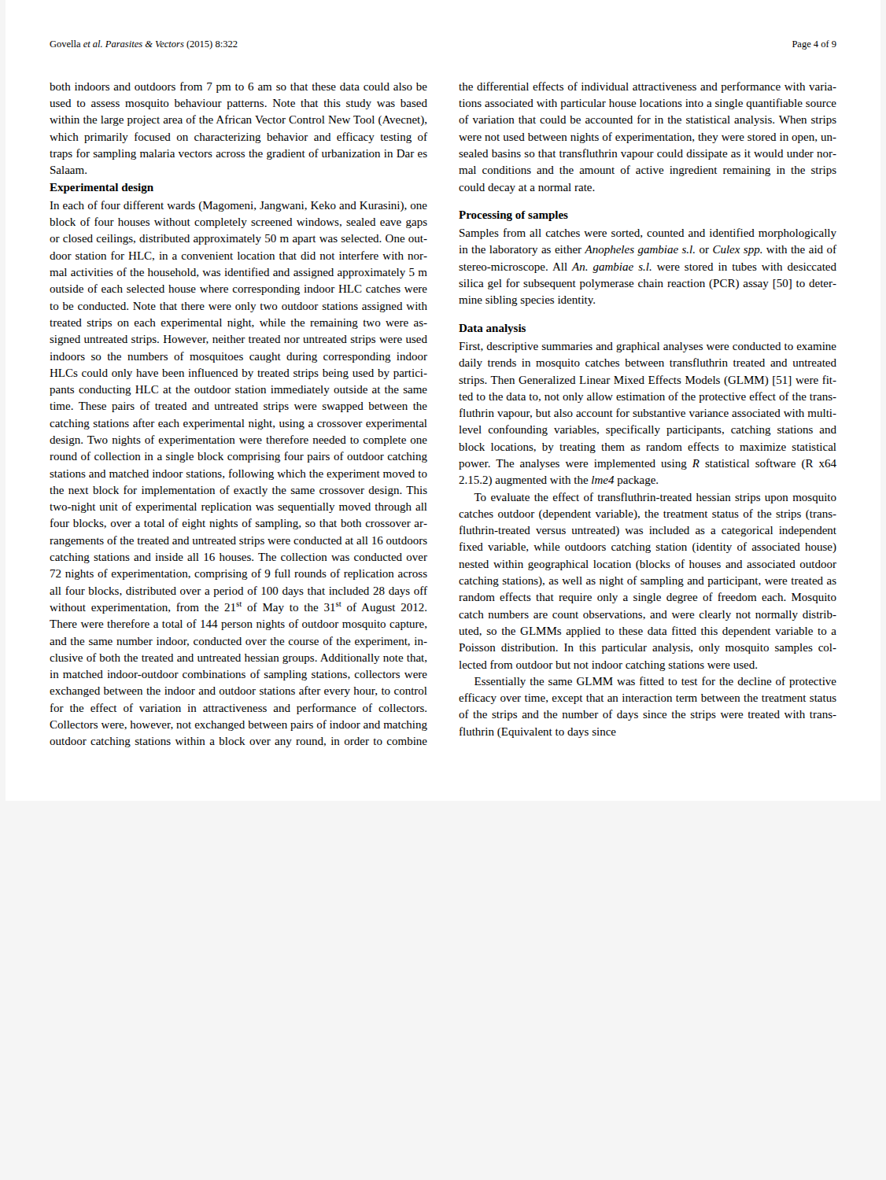Govella et al. Parasites & Vectors (2015) 8:322 Page 4 of 9
both indoors and outdoors from 7 pm to 6 am so that these data could also be used to assess mosquito behaviour patterns. Note that this study was based within the large project area of the African Vector Control New Tool (Avecnet), which primarily focused on characterizing behavior and efficacy testing of traps for sampling malaria vectors across the gradient of urbanization in Dar es Salaam.
Experimental design
In each of four different wards (Magomeni, Jangwani, Keko and Kurasini), one block of four houses without completely screened windows, sealed eave gaps or closed ceilings, distributed approximately 50 m apart was selected. One outdoor station for HLC, in a convenient location that did not interfere with normal activities of the household, was identified and assigned approximately 5 m outside of each selected house where corresponding indoor HLC catches were to be conducted. Note that there were only two outdoor stations assigned with treated strips on each experimental night, while the remaining two were assigned untreated strips. However, neither treated nor untreated strips were used indoors so the numbers of mosquitoes caught during corresponding indoor HLCs could only have been influenced by treated strips being used by participants conducting HLC at the outdoor station immediately outside at the same time. These pairs of treated and untreated strips were swapped between the catching stations after each experimental night, using a crossover experimental design. Two nights of experimentation were therefore needed to complete one round of collection in a single block comprising four pairs of outdoor catching stations and matched indoor stations, following which the experiment moved to the next block for implementation of exactly the same crossover design. This two-night unit of experimental replication was sequentially moved through all four blocks, over a total of eight nights of sampling, so that both crossover arrangements of the treated and untreated strips were conducted at all 16 outdoors catching stations and inside all 16 houses. The collection was conducted over 72 nights of experimentation, comprising of 9 full rounds of replication across all four blocks, distributed over a period of 100 days that included 28 days off without experimentation, from the 21st of May to the 31st of August 2012. There were therefore a total of 144 person nights of outdoor mosquito capture, and the same number indoor, conducted over the course of the experiment, inclusive of both the treated and untreated hessian groups. Additionally note that, in matched indoor-outdoor combinations of sampling stations, collectors were exchanged between the indoor and outdoor stations after every hour, to control for the effect of variation in attractiveness and performance of collectors. Collectors were, however, not exchanged between pairs of indoor and matching outdoor catching stations within a block over any round, in order to combine the differential effects of individual attractiveness and performance with variations associated with particular house locations into a single quantifiable source of variation that could be accounted for in the statistical analysis. When strips were not used between nights of experimentation, they were stored in open, unsealed basins so that transfluthrin vapour could dissipate as it would under normal conditions and the amount of active ingredient remaining in the strips could decay at a normal rate.
Processing of samples
Samples from all catches were sorted, counted and identified morphologically in the laboratory as either Anopheles gambiae s.l. or Culex spp. with the aid of stereo-microscope. All An. gambiae s.l. were stored in tubes with desiccated silica gel for subsequent polymerase chain reaction (PCR) assay [50] to determine sibling species identity.
Data analysis
First, descriptive summaries and graphical analyses were conducted to examine daily trends in mosquito catches between transfluthrin treated and untreated strips. Then Generalized Linear Mixed Effects Models (GLMM) [51] were fitted to the data to, not only allow estimation of the protective effect of the transfluthrin vapour, but also account for substantive variance associated with multilevel confounding variables, specifically participants, catching stations and block locations, by treating them as random effects to maximize statistical power. The analyses were implemented using R statistical software (R x64 2.15.2) augmented with the lme4 package.
To evaluate the effect of transfluthrin-treated hessian strips upon mosquito catches outdoor (dependent variable), the treatment status of the strips (transfluthrin-treated versus untreated) was included as a categorical independent fixed variable, while outdoors catching station (identity of associated house) nested within geographical location (blocks of houses and associated outdoor catching stations), as well as night of sampling and participant, were treated as random effects that require only a single degree of freedom each. Mosquito catch numbers are count observations, and were clearly not normally distributed, so the GLMMs applied to these data fitted this dependent variable to a Poisson distribution. In this particular analysis, only mosquito samples collected from outdoor but not indoor catching stations were used.
Essentially the same GLMM was fitted to test for the decline of protective efficacy over time, except that an interaction term between the treatment status of the strips and the number of days since the strips were treated with transfluthrin (Equivalent to days since